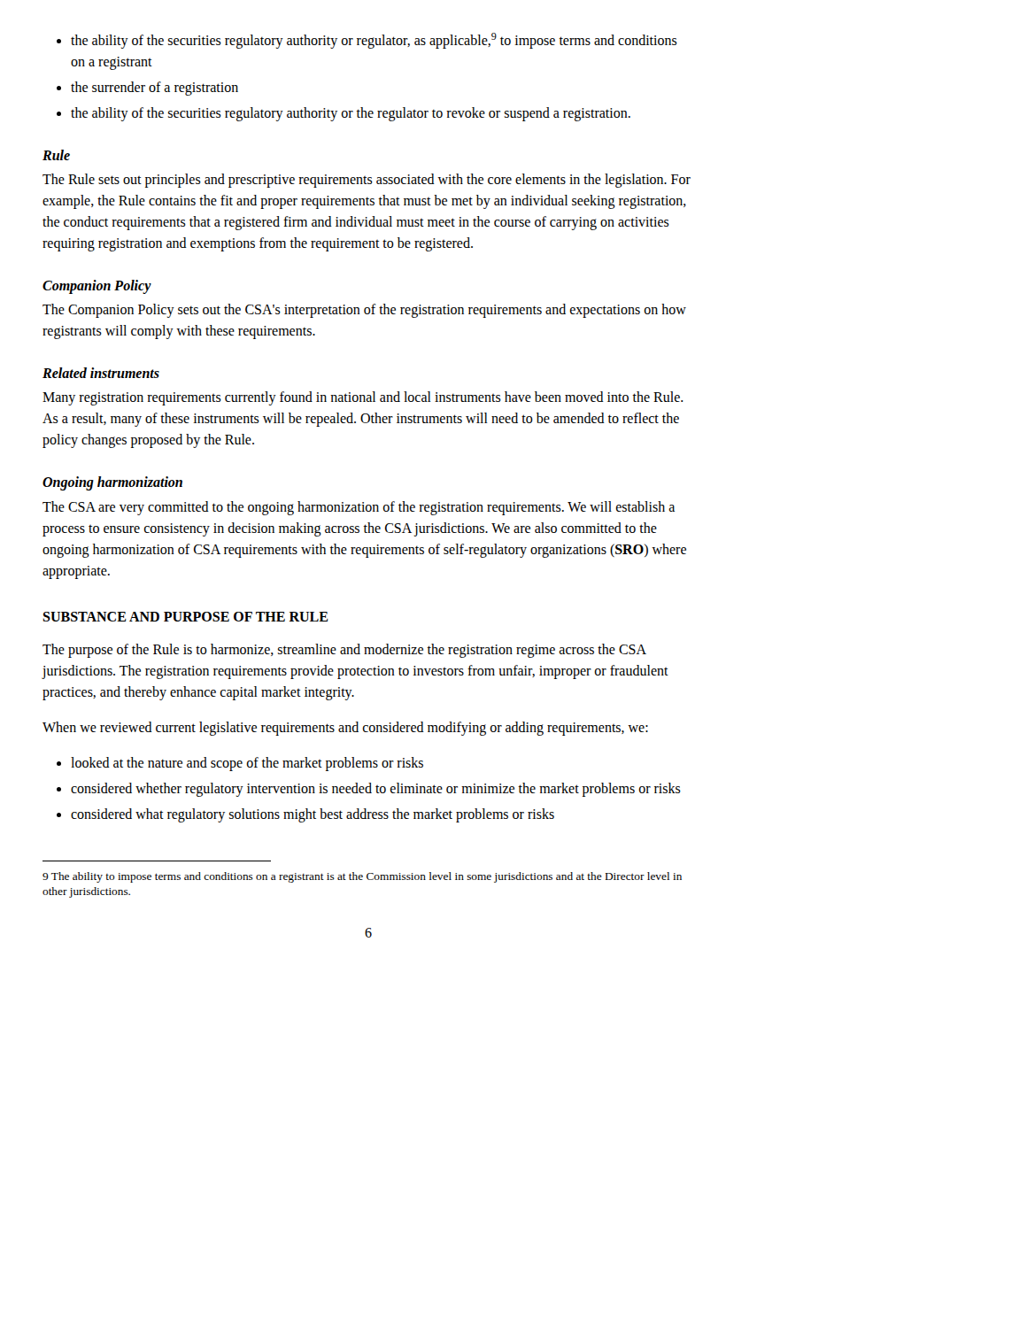the ability of the securities regulatory authority or regulator, as applicable,9 to impose terms and conditions on a registrant
the surrender of a registration
the ability of the securities regulatory authority or the regulator to revoke or suspend a registration.
Rule
The Rule sets out principles and prescriptive requirements associated with the core elements in the legislation. For example, the Rule contains the fit and proper requirements that must be met by an individual seeking registration, the conduct requirements that a registered firm and individual must meet in the course of carrying on activities requiring registration and exemptions from the requirement to be registered.
Companion Policy
The Companion Policy sets out the CSA's interpretation of the registration requirements and expectations on how registrants will comply with these requirements.
Related instruments
Many registration requirements currently found in national and local instruments have been moved into the Rule. As a result, many of these instruments will be repealed. Other instruments will need to be amended to reflect the policy changes proposed by the Rule.
Ongoing harmonization
The CSA are very committed to the ongoing harmonization of the registration requirements. We will establish a process to ensure consistency in decision making across the CSA jurisdictions. We are also committed to the ongoing harmonization of CSA requirements with the requirements of self-regulatory organizations (SRO) where appropriate.
SUBSTANCE AND PURPOSE OF THE RULE
The purpose of the Rule is to harmonize, streamline and modernize the registration regime across the CSA jurisdictions. The registration requirements provide protection to investors from unfair, improper or fraudulent practices, and thereby enhance capital market integrity.
When we reviewed current legislative requirements and considered modifying or adding requirements, we:
looked at the nature and scope of the market problems or risks
considered whether regulatory intervention is needed to eliminate or minimize the market problems or risks
considered what regulatory solutions might best address the market problems or risks
9 The ability to impose terms and conditions on a registrant is at the Commission level in some jurisdictions and at the Director level in other jurisdictions.
6